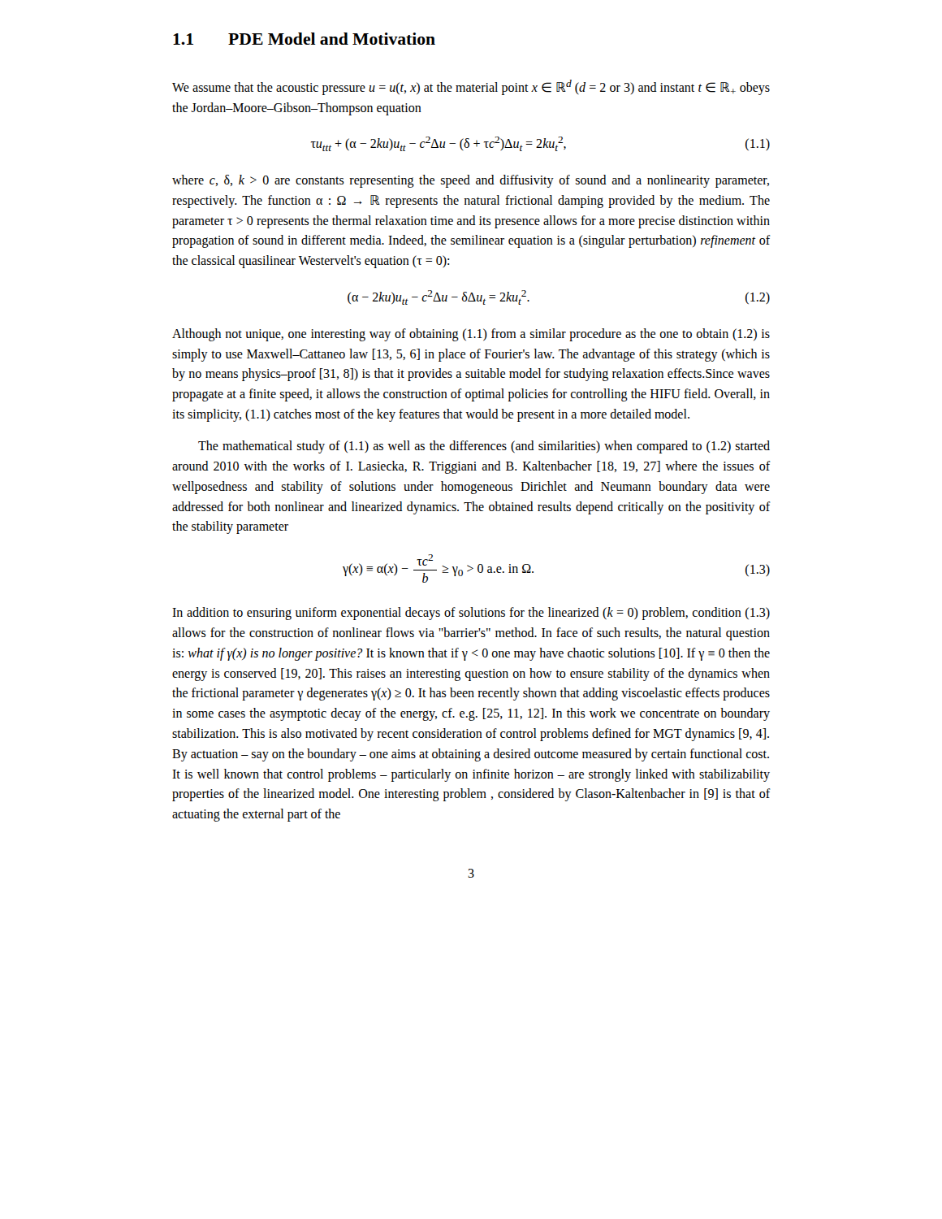1.1 PDE Model and Motivation
We assume that the acoustic pressure u = u(t, x) at the material point x ∈ ℝd (d = 2 or 3) and instant t ∈ ℝ+ obeys the Jordan–Moore–Gibson–Thompson equation
τuttt + (α − 2ku)utt − c2Δu − (δ + τc2)Δut = 2kut2,
(1.1)
where c, δ, k > 0 are constants representing the speed and diffusivity of sound and a nonlinearity parameter, respectively. The function α : Ω → ℝ represents the natural frictional damping provided by the medium. The parameter τ > 0 represents the thermal relaxation time and its presence allows for a more precise distinction within propagation of sound in different media. Indeed, the semilinear equation is a (singular perturbation) refinement of the classical quasilinear Westervelt's equation (τ = 0):
(α − 2ku)utt − c2Δu − δΔut = 2kut2.
(1.2)
Although not unique, one interesting way of obtaining (1.1) from a similar procedure as the one to obtain (1.2) is simply to use Maxwell–Cattaneo law [13, 5, 6] in place of Fourier's law. The advantage of this strategy (which is by no means physics–proof [31, 8]) is that it provides a suitable model for studying relaxation effects.Since waves propagate at a finite speed, it allows the construction of optimal policies for controlling the HIFU field. Overall, in its simplicity, (1.1) catches most of the key features that would be present in a more detailed model.
The mathematical study of (1.1) as well as the differences (and similarities) when compared to (1.2) started around 2010 with the works of I. Lasiecka, R. Triggiani and B. Kaltenbacher [18, 19, 27] where the issues of wellposedness and stability of solutions under homogeneous Dirichlet and Neumann boundary data were addressed for both nonlinear and linearized dynamics. The obtained results depend critically on the positivity of the stability parameter
γ(x) ≡ α(x) − τc2 b ≥ γ0 > 0 a.e. in Ω.
(1.3)
In addition to ensuring uniform exponential decays of solutions for the linearized (k = 0) problem, condition (1.3) allows for the construction of nonlinear flows via "barrier's" method. In face of such results, the natural question is: what if γ(x) is no longer positive? It is known that if γ < 0 one may have chaotic solutions [10]. If γ ≡ 0 then the energy is conserved [19, 20]. This raises an interesting question on how to ensure stability of the dynamics when the frictional parameter γ degenerates γ(x) ≥ 0. It has been recently shown that adding viscoelastic effects produces in some cases the asymptotic decay of the energy, cf. e.g. [25, 11, 12]. In this work we concentrate on boundary stabilization. This is also motivated by recent consideration of control problems defined for MGT dynamics [9, 4]. By actuation – say on the boundary – one aims at obtaining a desired outcome measured by certain functional cost. It is well known that control problems – particularly on infinite horizon – are strongly linked with stabilizability properties of the linearized model. One interesting problem , considered by Clason-Kaltenbacher in [9] is that of actuating the external part of the
3